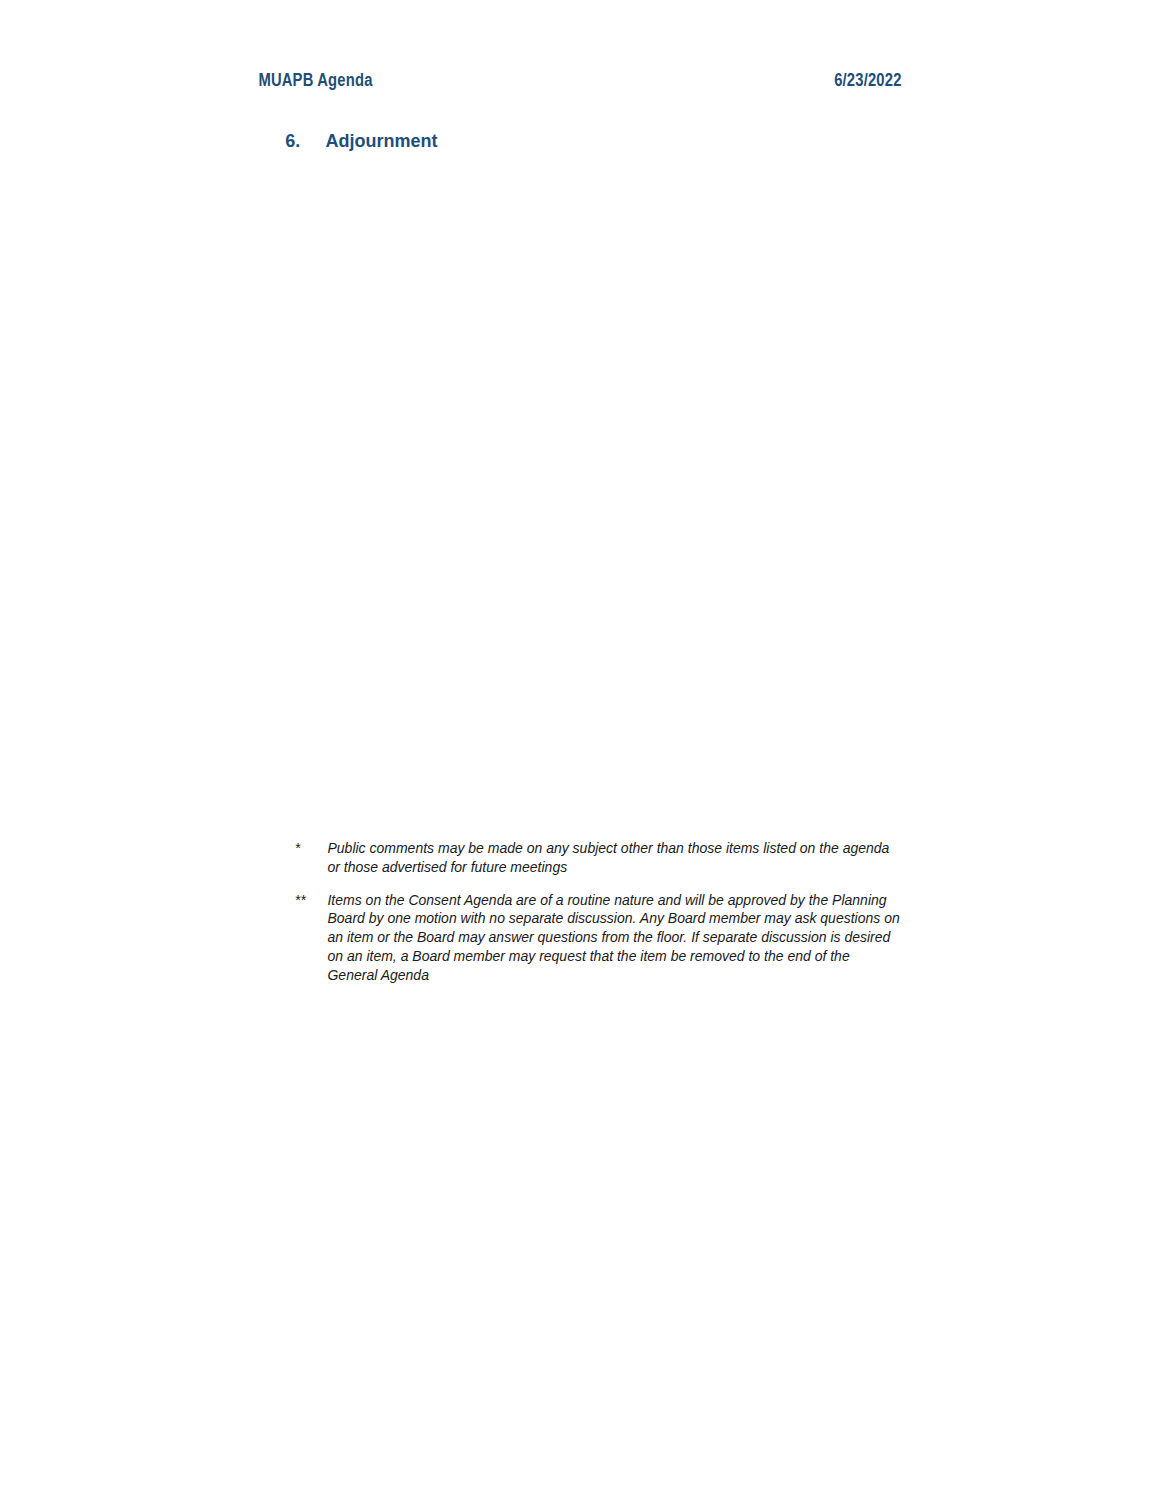MUAPB Agenda
6/23/2022
6. Adjournment
* Public comments may be made on any subject other than those items listed on the agenda or those advertised for future meetings
** Items on the Consent Agenda are of a routine nature and will be approved by the Planning Board by one motion with no separate discussion. Any Board member may ask questions on an item or the Board may answer questions from the floor. If separate discussion is desired on an item, a Board member may request that the item be removed to the end of the General Agenda